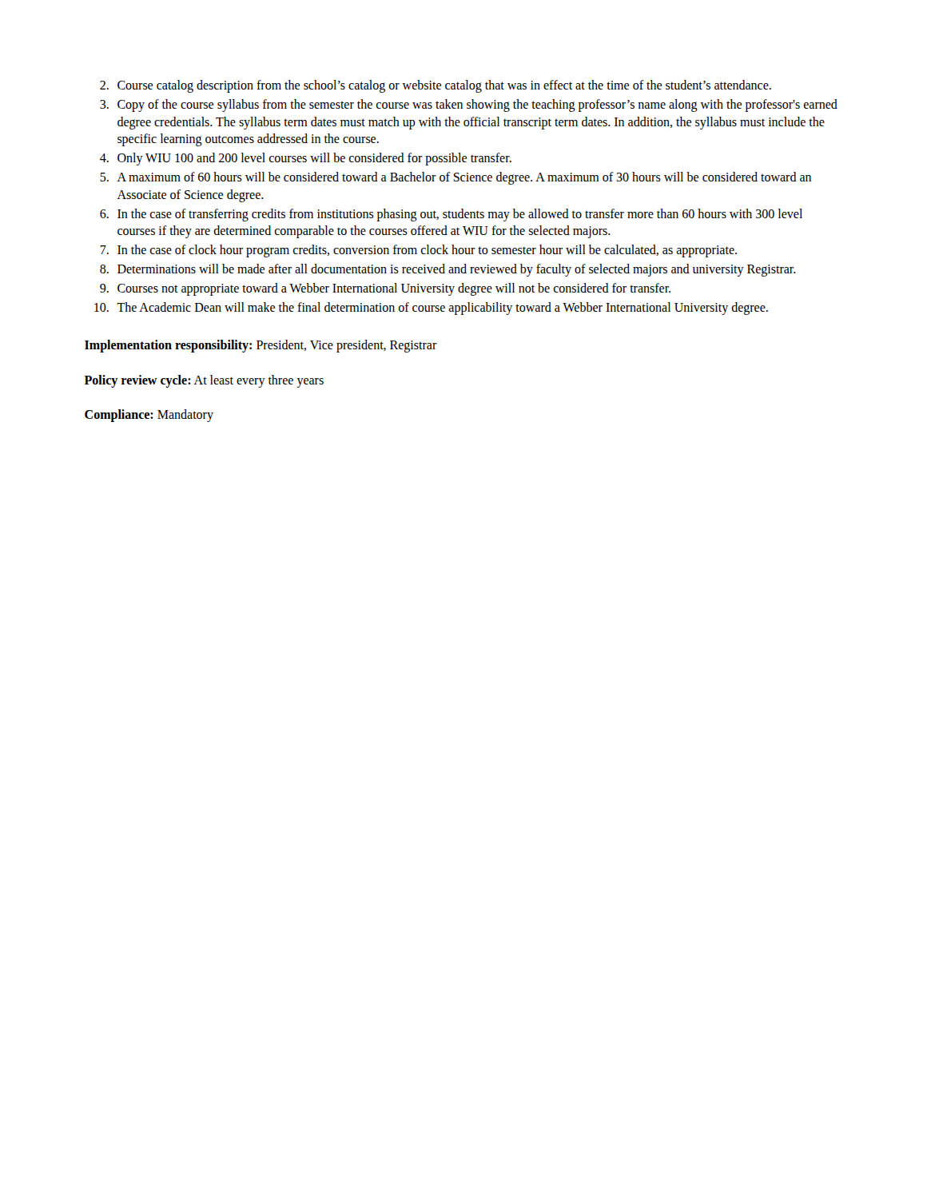Course catalog description from the school’s catalog or website catalog that was in effect at the time of the student’s attendance.
Copy of the course syllabus from the semester the course was taken showing the teaching professor’s name along with the professor's earned degree credentials. The syllabus term dates must match up with the official transcript term dates. In addition, the syllabus must include the specific learning outcomes addressed in the course.
Only WIU 100 and 200 level courses will be considered for possible transfer.
A maximum of 60 hours will be considered toward a Bachelor of Science degree. A maximum of 30 hours will be considered toward an Associate of Science degree.
In the case of transferring credits from institutions phasing out, students may be allowed to transfer more than 60 hours with 300 level courses if they are determined comparable to the courses offered at WIU for the selected majors.
In the case of clock hour program credits, conversion from clock hour to semester hour will be calculated, as appropriate.
Determinations will be made after all documentation is received and reviewed by faculty of selected majors and university Registrar.
Courses not appropriate toward a Webber International University degree will not be considered for transfer.
The Academic Dean will make the final determination of course applicability toward a Webber International University degree.
Implementation responsibility: President, Vice president, Registrar
Policy review cycle: At least every three years
Compliance: Mandatory